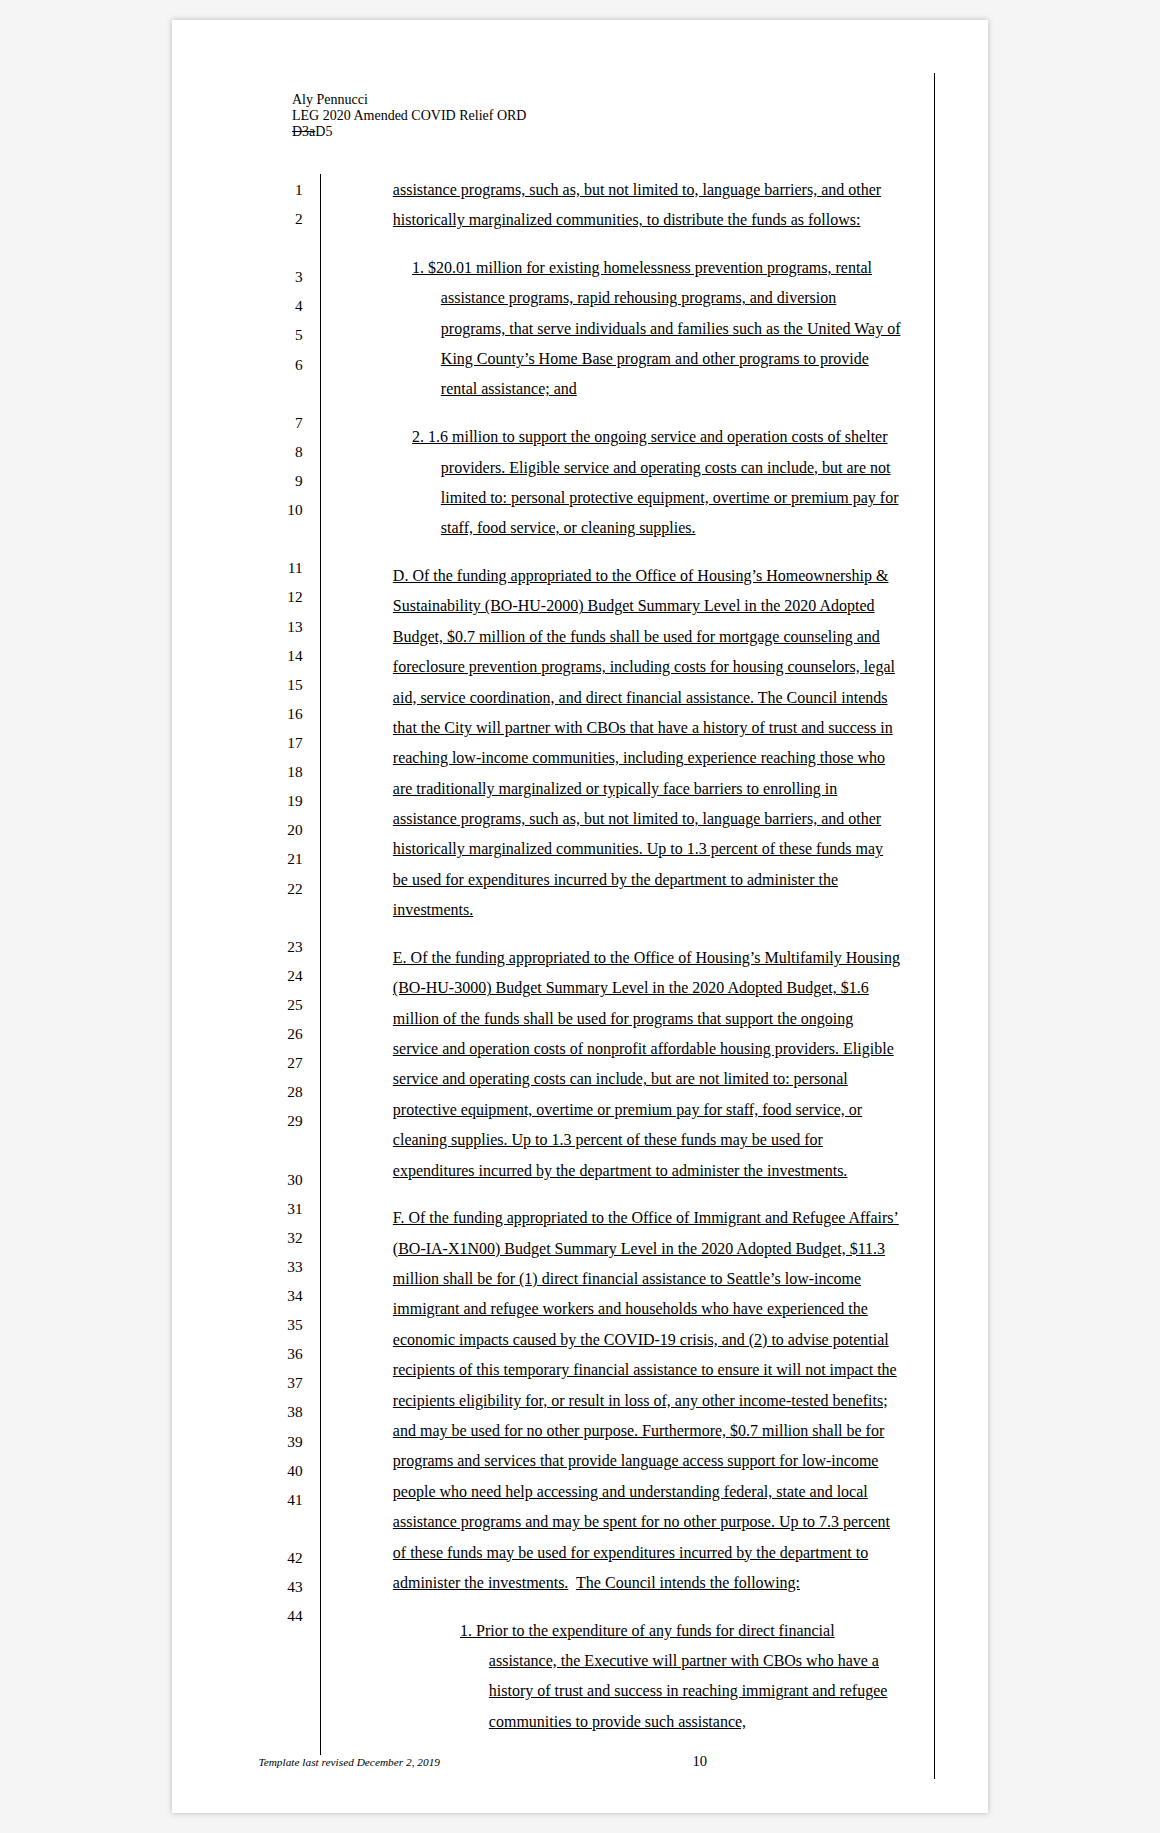Aly Pennucci
LEG 2020 Amended COVID Relief ORD
D3a D5
| 1 2 3 4 5 6 7 8 9 10 11 12 13 14 15 16 17 18 19 20 21 22 23 24 25 26 27 28 29 30 31 32 33 34 35 36 37 38 39 40 41 42 43 44 | assistance programs, such as, but not limited to, language barriers, and other historically marginalized communities, to distribute the funds as follows: 1. $20.01 million for existing homelessness prevention programs, rental assistance programs, rapid rehousing programs, and diversion programs, that serve individuals and families such as the United Way of King County’s Home Base program and other programs to provide rental assistance; and 2. 1.6 million to support the ongoing service and operation costs of shelter providers. Eligible service and operating costs can include, but are not limited to: personal protective equipment, overtime or premium pay for staff, food service, or cleaning supplies. D. Of the funding appropriated to the Office of Housing’s Homeownership & Sustainability (BO-HU-2000) Budget Summary Level in the 2020 Adopted Budget, $0.7 million of the funds shall be used for mortgage counseling and foreclosure prevention programs, including costs for housing counselors, legal aid, service coordination, and direct financial assistance. The Council intends that the City will partner with CBOs that have a history of trust and success in reaching low-income communities, including experience reaching those who are traditionally marginalized or typically face barriers to enrolling in assistance programs, such as, but not limited to, language barriers, and other historically marginalized communities. Up to 1.3 percent of these funds may be used for expenditures incurred by the department to administer the investments. E. Of the funding appropriated to the Office of Housing’s Multifamily Housing (BO-HU-3000) Budget Summary Level in the 2020 Adopted Budget, $1.6 million of the funds shall be used for programs that support the ongoing service and operation costs of nonprofit affordable housing providers. Eligible service and operating costs can include, but are not limited to: personal protective equipment, overtime or premium pay for staff, food service, or cleaning supplies. Up to 1.3 percent of these funds may be used for expenditures incurred by the department to administer the investments. F. Of the funding appropriated to the Office of Immigrant and Refugee Affairs’ (BO-IA-X1N00) Budget Summary Level in the 2020 Adopted Budget, $11.3 million shall be for (1) direct financial assistance to Seattle’s low-income immigrant and refugee workers and households who have experienced the economic impacts caused by the COVID-19 crisis, and (2) to advise potential recipients of this temporary financial assistance to ensure it will not impact the recipients eligibility for, or result in loss of, any other income-tested benefits; and may be used for no other purpose. Furthermore, $0.7 million shall be for programs and services that provide language access support for low-income people who need help accessing and understanding federal, state and local assistance programs and may be spent for no other purpose. Up to 7.3 percent of these funds may be used for expenditures incurred by the department to administer the investments. The Council intends the following: 1. Prior to the expenditure of any funds for direct financial assistance, the Executive will partner with CBOs who have a history of trust and success in reaching immigrant and refugee communities to provide such assistance, |
Template last revised December 2, 2019 10